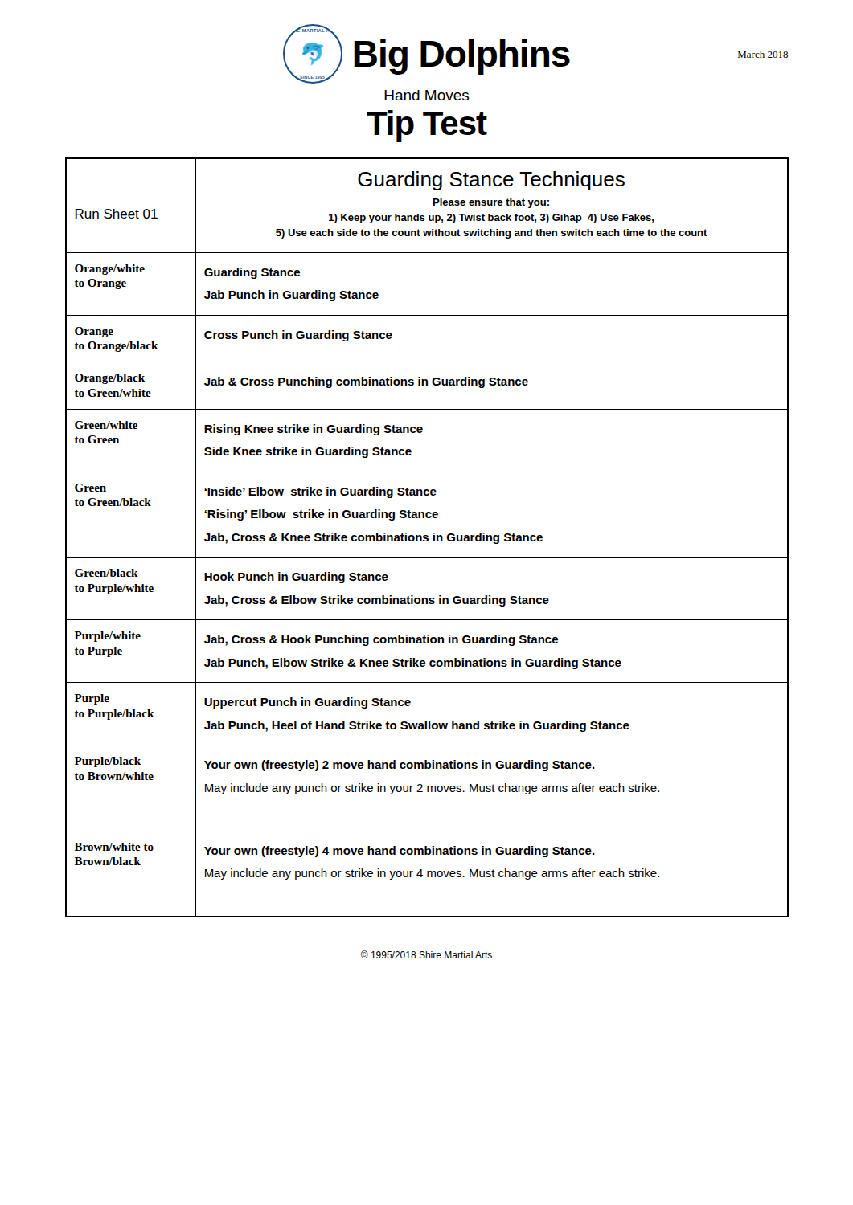March 2018
SHIRE MARTIAL ARTS
🐬
SINCE 1995
Big Dolphins
Hand Moves
Tip Test
| Run Sheet 01 | Guarding Stance Techniques Please ensure that you: 1) Keep your hands up, 2) Twist back foot, 3) Gihap 4) Use Fakes, 5) Use each side to the count without switching and then switch each time to the count |
| Orange/white to Orange | Guarding Stance Jab Punch in Guarding Stance |
| Orange to Orange/black | Cross Punch in Guarding Stance |
| Orange/black to Green/white | Jab & Cross Punching combinations in Guarding Stance |
| Green/white to Green | Rising Knee strike in Guarding Stance Side Knee strike in Guarding Stance |
| Green to Green/black | ‘Inside’ Elbow strike in Guarding Stance ‘Rising’ Elbow strike in Guarding Stance Jab, Cross & Knee Strike combinations in Guarding Stance |
| Green/black to Purple/white | Hook Punch in Guarding Stance Jab, Cross & Elbow Strike combinations in Guarding Stance |
| Purple/white to Purple | Jab, Cross & Hook Punching combination in Guarding Stance Jab Punch, Elbow Strike & Knee Strike combinations in Guarding Stance |
| Purple to Purple/black | Uppercut Punch in Guarding Stance Jab Punch, Heel of Hand Strike to Swallow hand strike in Guarding Stance |
| Purple/black to Brown/white | Your own (freestyle) 2 move hand combinations in Guarding Stance. May include any punch or strike in your 2 moves. Must change arms after each strike. |
| Brown/white to Brown/black | Your own (freestyle) 4 move hand combinations in Guarding Stance. May include any punch or strike in your 4 moves. Must change arms after each strike. |
© 1995/2018 Shire Martial Arts